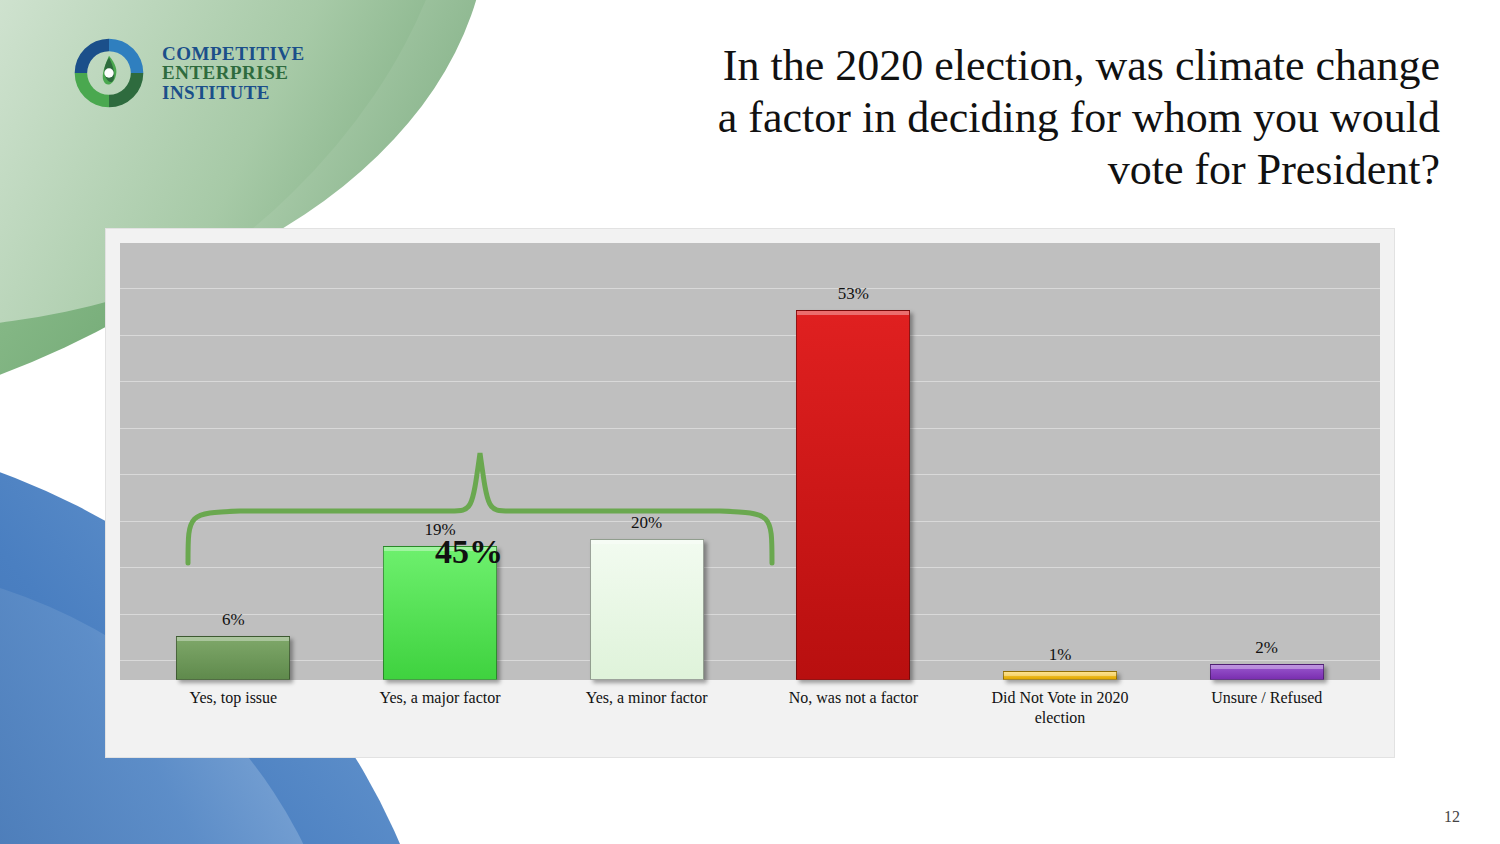Competitive Enterprise Institute
In the 2020 election, was climate change
a factor in deciding for whom you would
vote for President?
6%
19%
20%
53%
1%
2%
45%
Yes, top issue
Yes, a major factor
Yes, a minor factor
No, was not a factor
Did Not Vote in 2020
election
Unsure / Refused
12